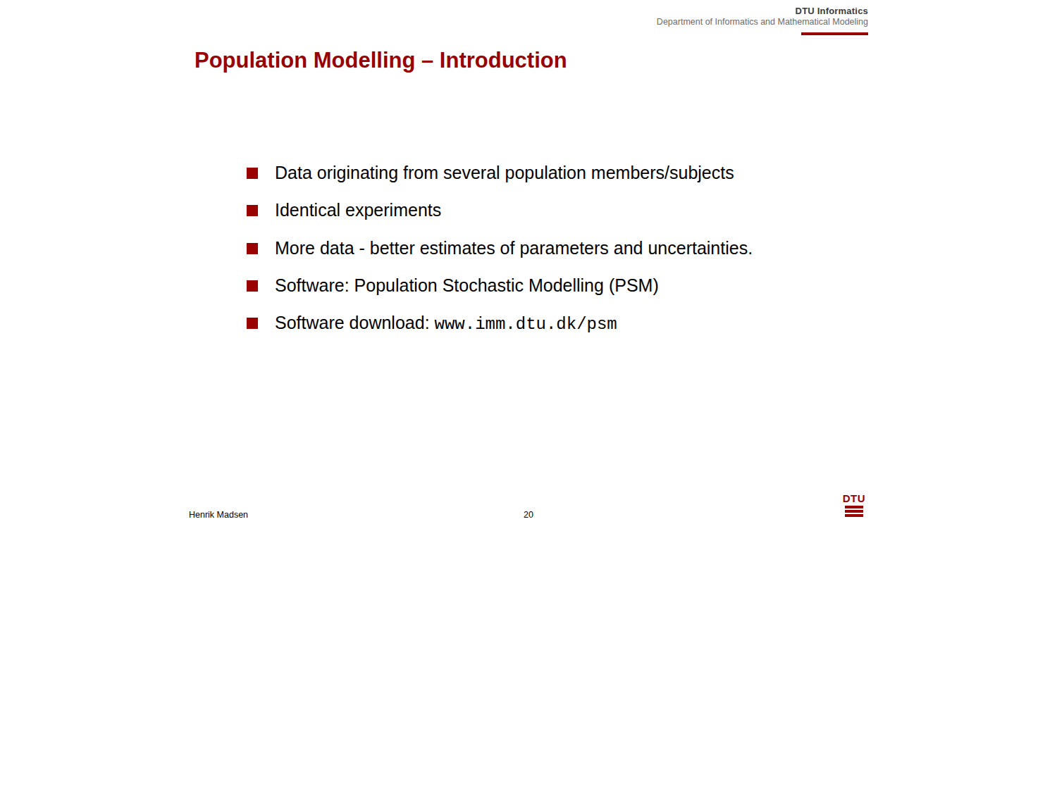DTU Informatics
Department of Informatics and Mathematical Modeling
Population Modelling – Introduction
Data originating from several population members/subjects
Identical experiments
More data - better estimates of parameters and uncertainties.
Software: Population Stochastic Modelling (PSM)
Software download: www.imm.dtu.dk/psm
Henrik Madsen
20
DTU